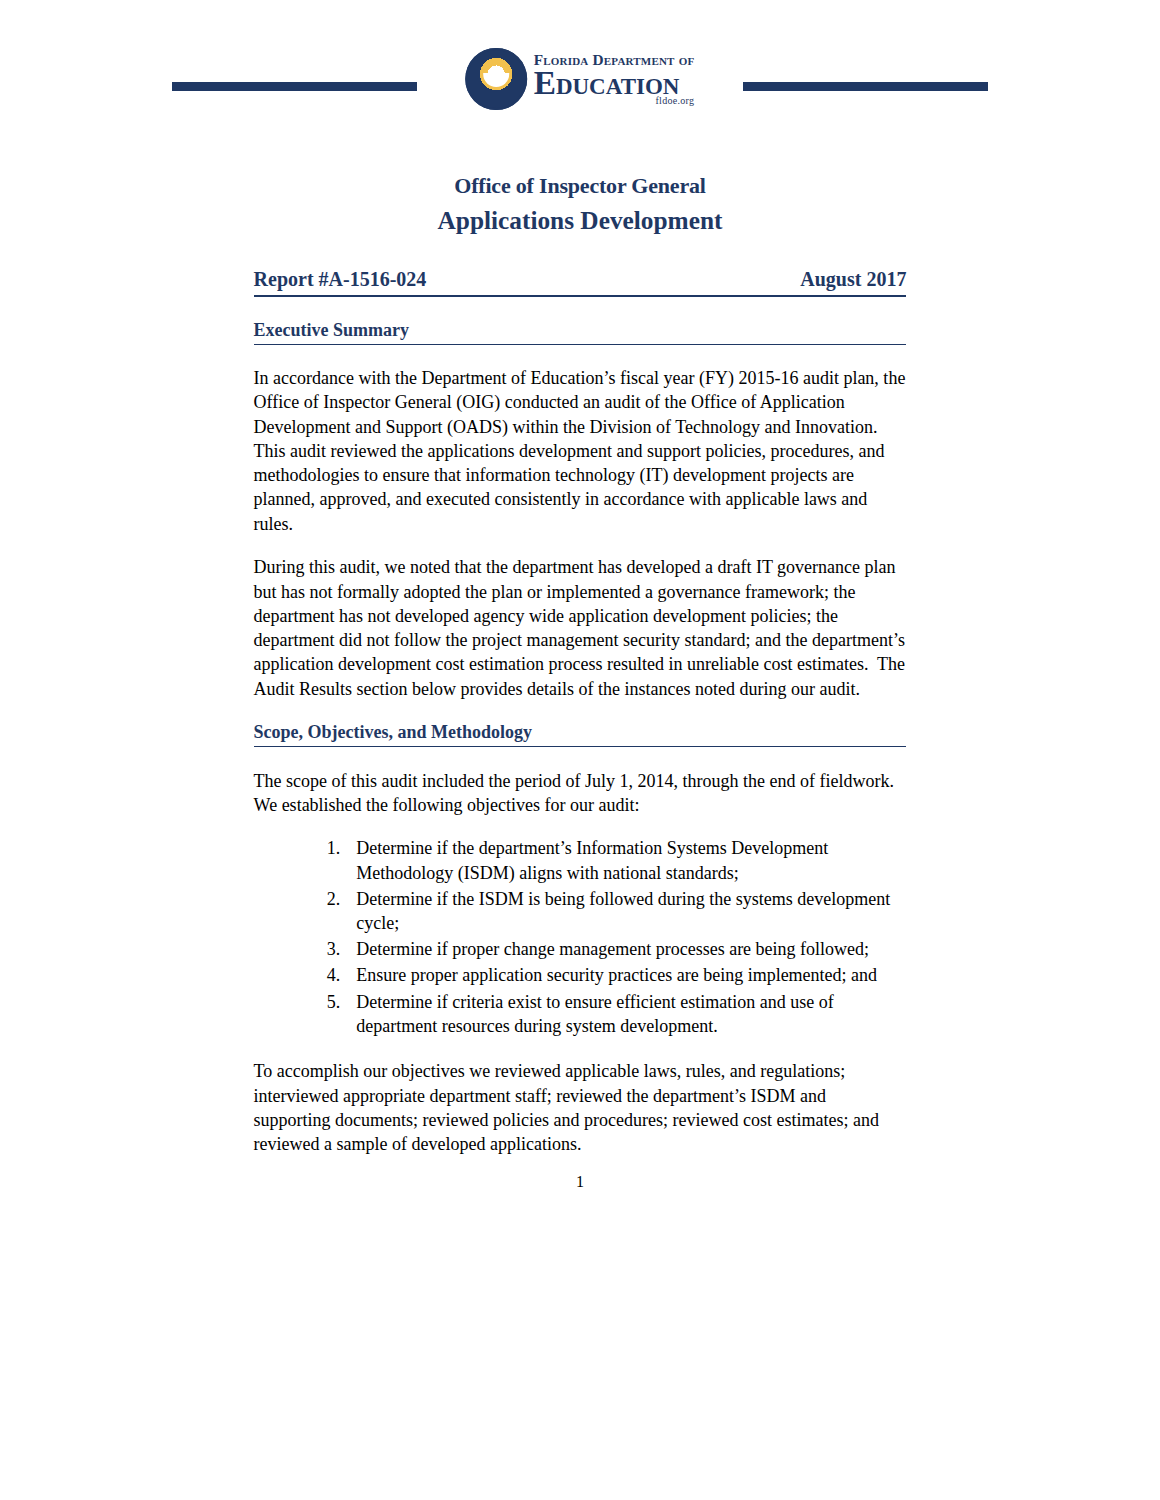Florida Department of Education fldoe.org
Office of Inspector General
Applications Development
Report #A-1516-024 August 2017
Executive Summary
In accordance with the Department of Education’s fiscal year (FY) 2015-16 audit plan, the Office of Inspector General (OIG) conducted an audit of the Office of Application Development and Support (OADS) within the Division of Technology and Innovation. This audit reviewed the applications development and support policies, procedures, and methodologies to ensure that information technology (IT) development projects are planned, approved, and executed consistently in accordance with applicable laws and rules.
During this audit, we noted that the department has developed a draft IT governance plan but has not formally adopted the plan or implemented a governance framework; the department has not developed agency wide application development policies; the department did not follow the project management security standard; and the department’s application development cost estimation process resulted in unreliable cost estimates. The Audit Results section below provides details of the instances noted during our audit.
Scope, Objectives, and Methodology
The scope of this audit included the period of July 1, 2014, through the end of fieldwork. We established the following objectives for our audit:
Determine if the department’s Information Systems Development Methodology (ISDM) aligns with national standards;
Determine if the ISDM is being followed during the systems development cycle;
Determine if proper change management processes are being followed;
Ensure proper application security practices are being implemented; and
Determine if criteria exist to ensure efficient estimation and use of department resources during system development.
To accomplish our objectives we reviewed applicable laws, rules, and regulations; interviewed appropriate department staff; reviewed the department’s ISDM and supporting documents; reviewed policies and procedures; reviewed cost estimates; and reviewed a sample of developed applications.
1